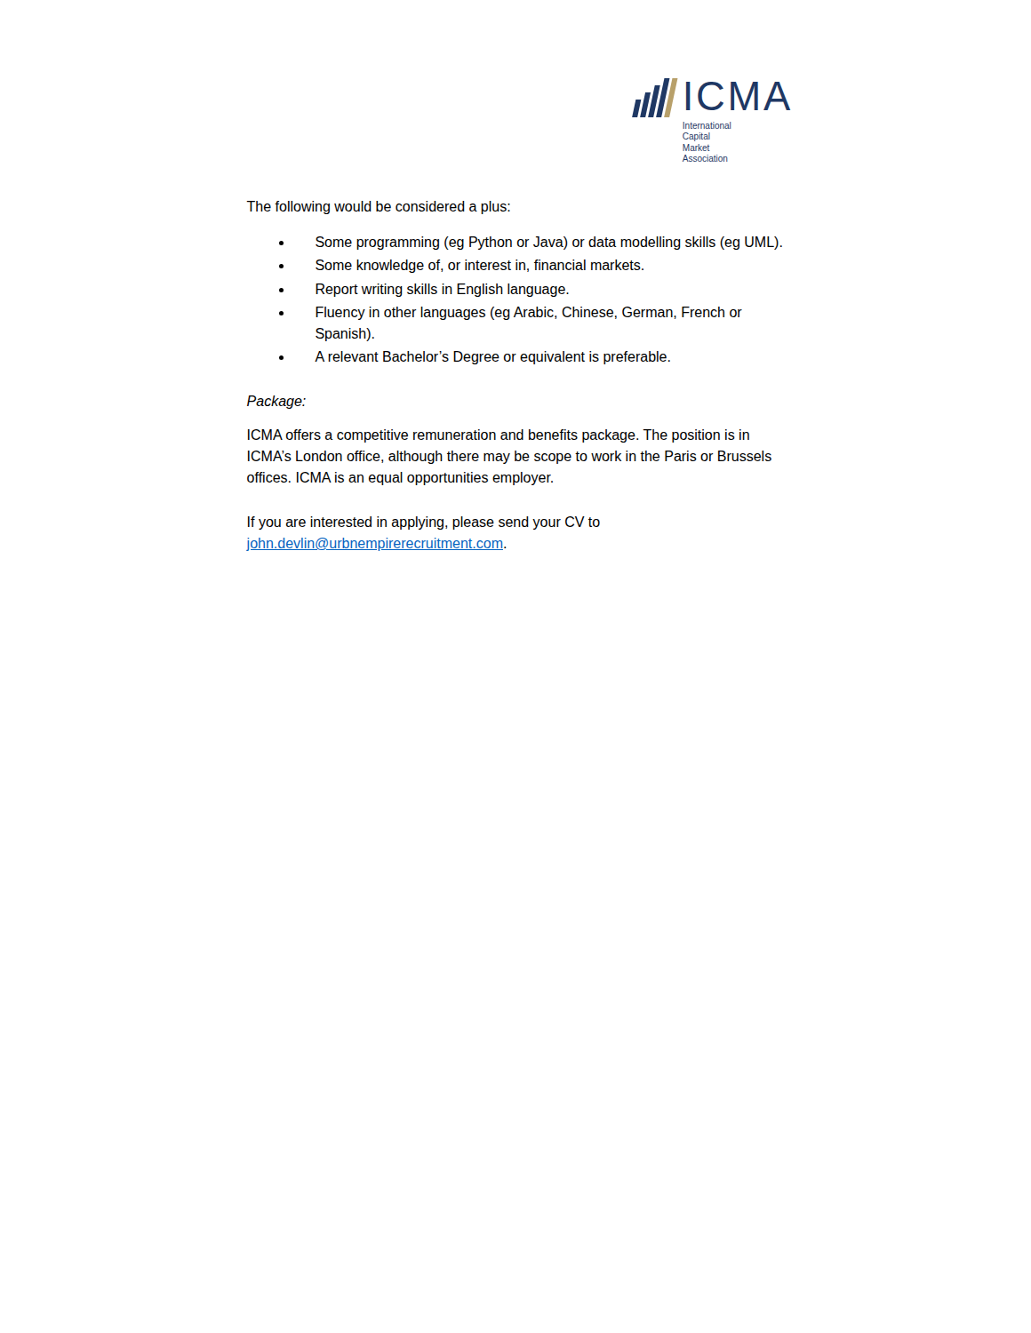ICMA
International
Capital
Market
Association
The following would be considered a plus:
Some programming (eg Python or Java) or data modelling skills (eg UML).
Some knowledge of, or interest in, financial markets.
Report writing skills in English language.
Fluency in other languages (eg Arabic, Chinese, German, French or Spanish).
A relevant Bachelor’s Degree or equivalent is preferable.
Package:
ICMA offers a competitive remuneration and benefits package. The position is in ICMA’s London office, although there may be scope to work in the Paris or Brussels offices. ICMA is an equal opportunities employer.
If you are interested in applying, please send your CV to john.devlin@urbnempirerecruitment.com.